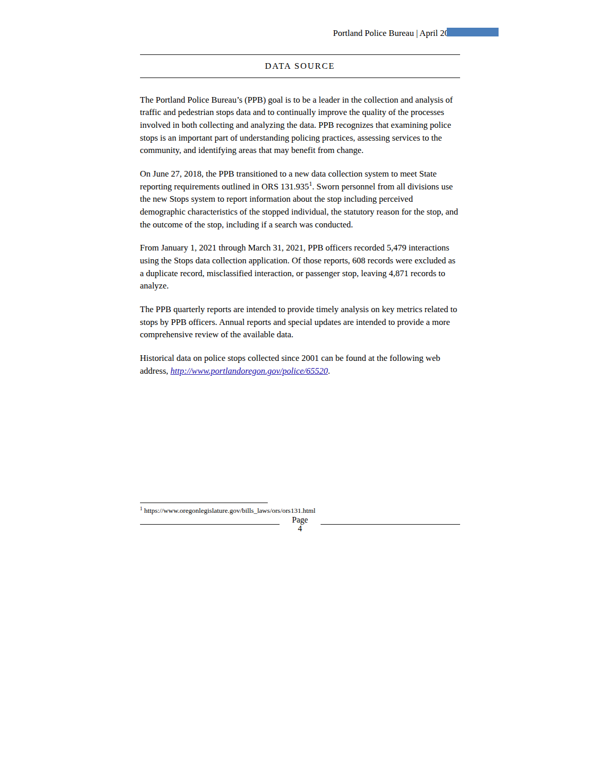Portland Police Bureau | April 2021
Data Source
The Portland Police Bureau’s (PPB) goal is to be a leader in the collection and analysis of traffic and pedestrian stops data and to continually improve the quality of the processes involved in both collecting and analyzing the data. PPB recognizes that examining police stops is an important part of understanding policing practices, assessing services to the community, and identifying areas that may benefit from change.
On June 27, 2018, the PPB transitioned to a new data collection system to meet State reporting requirements outlined in ORS 131.9351. Sworn personnel from all divisions use the new Stops system to report information about the stop including perceived demographic characteristics of the stopped individual, the statutory reason for the stop, and the outcome of the stop, including if a search was conducted.
From January 1, 2021 through March 31, 2021, PPB officers recorded 5,479 interactions using the Stops data collection application. Of those reports, 608 records were excluded as a duplicate record, misclassified interaction, or passenger stop, leaving 4,871 records to analyze.
The PPB quarterly reports are intended to provide timely analysis on key metrics related to stops by PPB officers. Annual reports and special updates are intended to provide a more comprehensive review of the available data.
Historical data on police stops collected since 2001 can be found at the following web address, http://www.portlandoregon.gov/police/65520.
1 https://www.oregonlegislature.gov/bills_laws/ors/ors131.html
Page
4